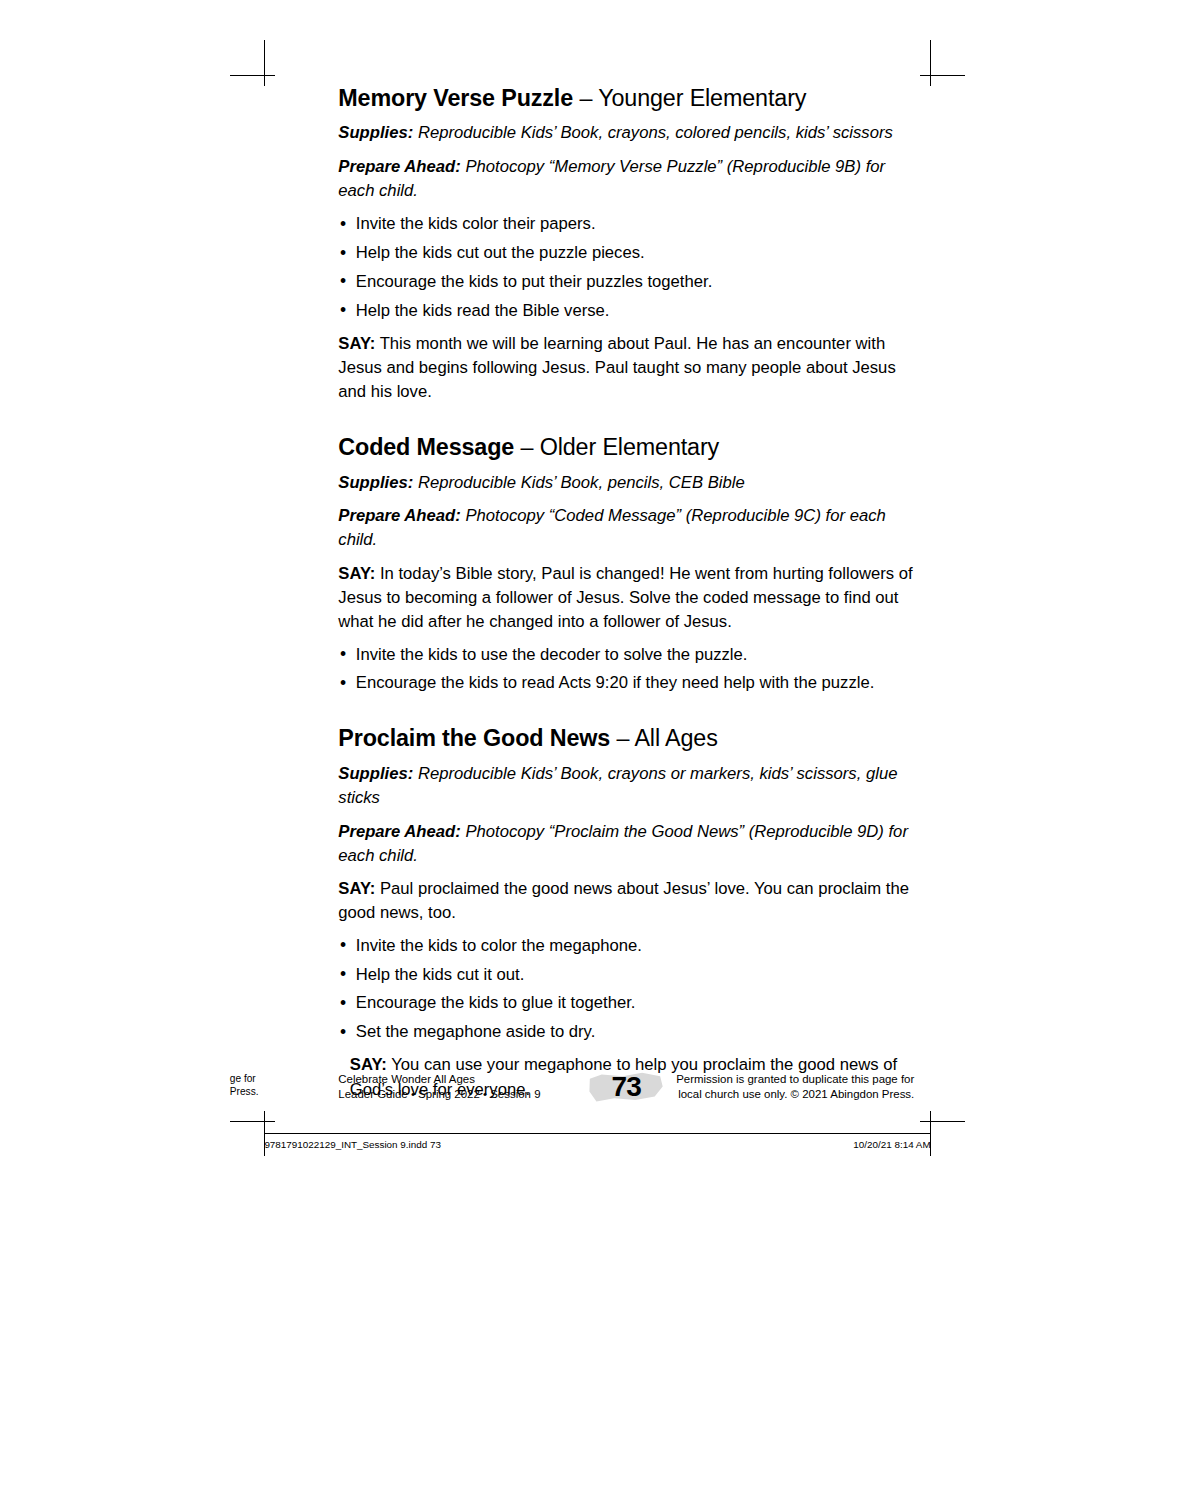Memory Verse Puzzle – Younger Elementary
Supplies: Reproducible Kids’ Book, crayons, colored pencils, kids’ scissors
Prepare Ahead: Photocopy “Memory Verse Puzzle” (Reproducible 9B) for each child.
Invite the kids color their papers.
Help the kids cut out the puzzle pieces.
Encourage the kids to put their puzzles together.
Help the kids read the Bible verse.
SAY: This month we will be learning about Paul. He has an encounter with Jesus and begins following Jesus. Paul taught so many people about Jesus and his love.
Coded Message – Older Elementary
Supplies: Reproducible Kids’ Book, pencils, CEB Bible
Prepare Ahead: Photocopy “Coded Message” (Reproducible 9C) for each child.
SAY: In today’s Bible story, Paul is changed! He went from hurting followers of Jesus to becoming a follower of Jesus. Solve the coded message to find out what he did after he changed into a follower of Jesus.
Invite the kids to use the decoder to solve the puzzle.
Encourage the kids to read Acts 9:20 if they need help with the puzzle.
Proclaim the Good News – All Ages
Supplies: Reproducible Kids’ Book, crayons or markers, kids’ scissors, glue sticks
Prepare Ahead: Photocopy “Proclaim the Good News” (Reproducible 9D) for each child.
SAY: Paul proclaimed the good news about Jesus’ love. You can proclaim the good news, too.
Invite the kids to color the megaphone.
Help the kids cut it out.
Encourage the kids to glue it together.
Set the megaphone aside to dry.
SAY: You can use your megaphone to help you proclaim the good news of God’s love for everyone.
ge for
Press.
Celebrate Wonder All Ages
Leader Guide • Spring 2022 • Session 9
73
Permission is granted to duplicate this page for
local church use only. © 2021 Abingdon Press.
9781791022129_INT_Session 9.indd 73 10/20/21 8:14 AM